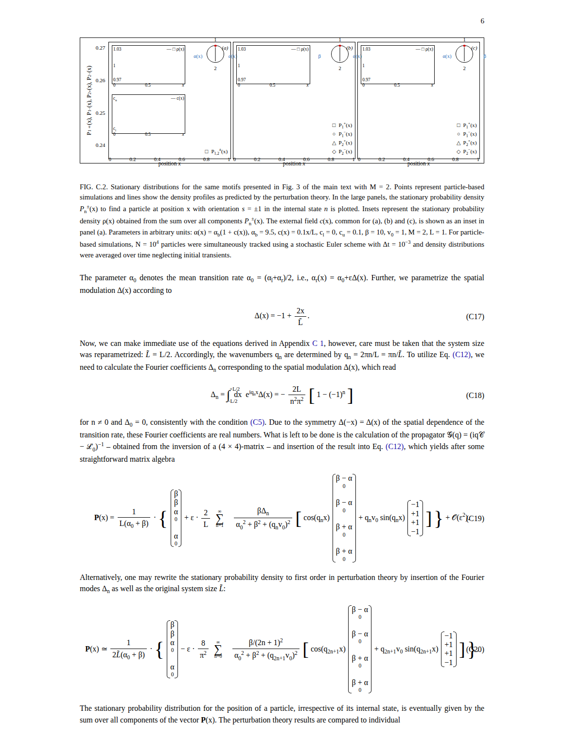6
P1±(x), P1−(x), P2+(x), P2−(x)
0.27 0.26 0.25 0.24
(a)
1.03 1 0.97 — □ ρ(x) 0 0.5 x
1 2 α(x) α(x)
cu cl — c(x) 0 0.5 x
□ P1,2±(x)
00.20.40.60.81
position x
(b)
1.03 1 0.97 — □ ρ(x) 0 0.5 x
1 2 β α(x)
□ P1+(x)
○ P1−(x)
△ P2+(x)
◇ P2−(x)
00.20.40.60.81
position x
(c)
1.03 1 0.97 — □ ρ(x) 0 0.5 x
1 2 α(x) β
□ P1+(x)
○ P1−(x)
△ P2+(x)
◇ P2−(x)
00.20.40.60.81
position x
FIG. C.2. Stationary distributions for the same motifs presented in Fig. 3 of the main text with M = 2. Points represent particle-based simulations and lines show the density profiles as predicted by the perturbation theory. In the large panels, the stationary probability density Pn±(x) to find a particle at position x with orientation s = ±1 in the internal state n is plotted. Insets represent the stationary probability density ρ(x) obtained from the sum over all components Pn±(x). The external field c(x), common for (a), (b) and (c), is shown as an inset in panel (a). Parameters in arbitrary units: α(x) = αb(1 + c(x)), αb = 9.5, c(x) = 0.1x/L, cl = 0, cu = 0.1, β = 10, v0 = 1, M = 2, L = 1. For particle-based simulations, N = 104 particles were simultaneously tracked using a stochastic Euler scheme with Δt = 10−3 and density distributions were averaged over time neglecting initial transients.
The parameter α0 denotes the mean transition rate α0 = (αl+αr)/2, i.e., αr(x) = α0+εΔ(x). Further, we parametrize the spatial modulation Δ(x) according to
Δ(x) = −1 + 2x L̃.
(C17)
Now, we can make immediate use of the equations derived in Appendix C 1, however, care must be taken that the system size was reparametrized: L̃ = L/2. Accordingly, the wavenumbers qn are determined by qn = 2πn/L = πn/L̃. To utilize Eq. (C12), we need to calculate the Fourier coefficients Δn corresponding to the spatial modulation Δ(x), which read
Δn = ∫+L/2−L/2 dx eiqnxΔ(x) = − 2L n2π2 [ 1 − (−1)n ]
(C18)
for n ≠ 0 and Δ0 = 0, consistently with the condition (C5). Due to the symmetry Δ(−x) = Δ(x) of the spatial dependence of the transition rate, these Fourier coefficients are real numbers. What is left to be done is the calculation of the propagator 𝒢(q) = (iq𝒞 − ℒ0)−1 – obtained from the inversion of a (4 × 4)-matrix – and insertion of the result into Eq. (C12), which yields after some straightforward matrix algebra
P(x) = 1 L(α0 + β) · { β
β
α0
α0 + ε · 2 L ∑∞n=1 βΔn α02 + β2 + (qnv0)2 [ cos(qnx) β − α0
β − α0
β + α0
β + α0 + qnv0 sin(qnx) −1
+1
+1
−1 ] } + 𝒪(ε2).
(C19)
Alternatively, one may rewrite the stationary probability density to first order in perturbation theory by insertion of the Fourier modes Δn as well as the original system size L̃:
P(x) ≃ 12L̃(α0 + β) · { β
β
α0
α0 − ε · 8 π2 ∑∞n=0 β/(2n + 1)2 α02 + β2 + (q2n+1v0)2 [ cos(q2n+1x) β − α0
β − α0
β + α0
β + α0 + q2n+1v0 sin(q2n+1x) −1
+1
+1
−1 ] }.
(C20)
The stationary probability distribution for the position of a particle, irrespective of its internal state, is eventually given by the sum over all components of the vector P(x). The perturbation theory results are compared to individual